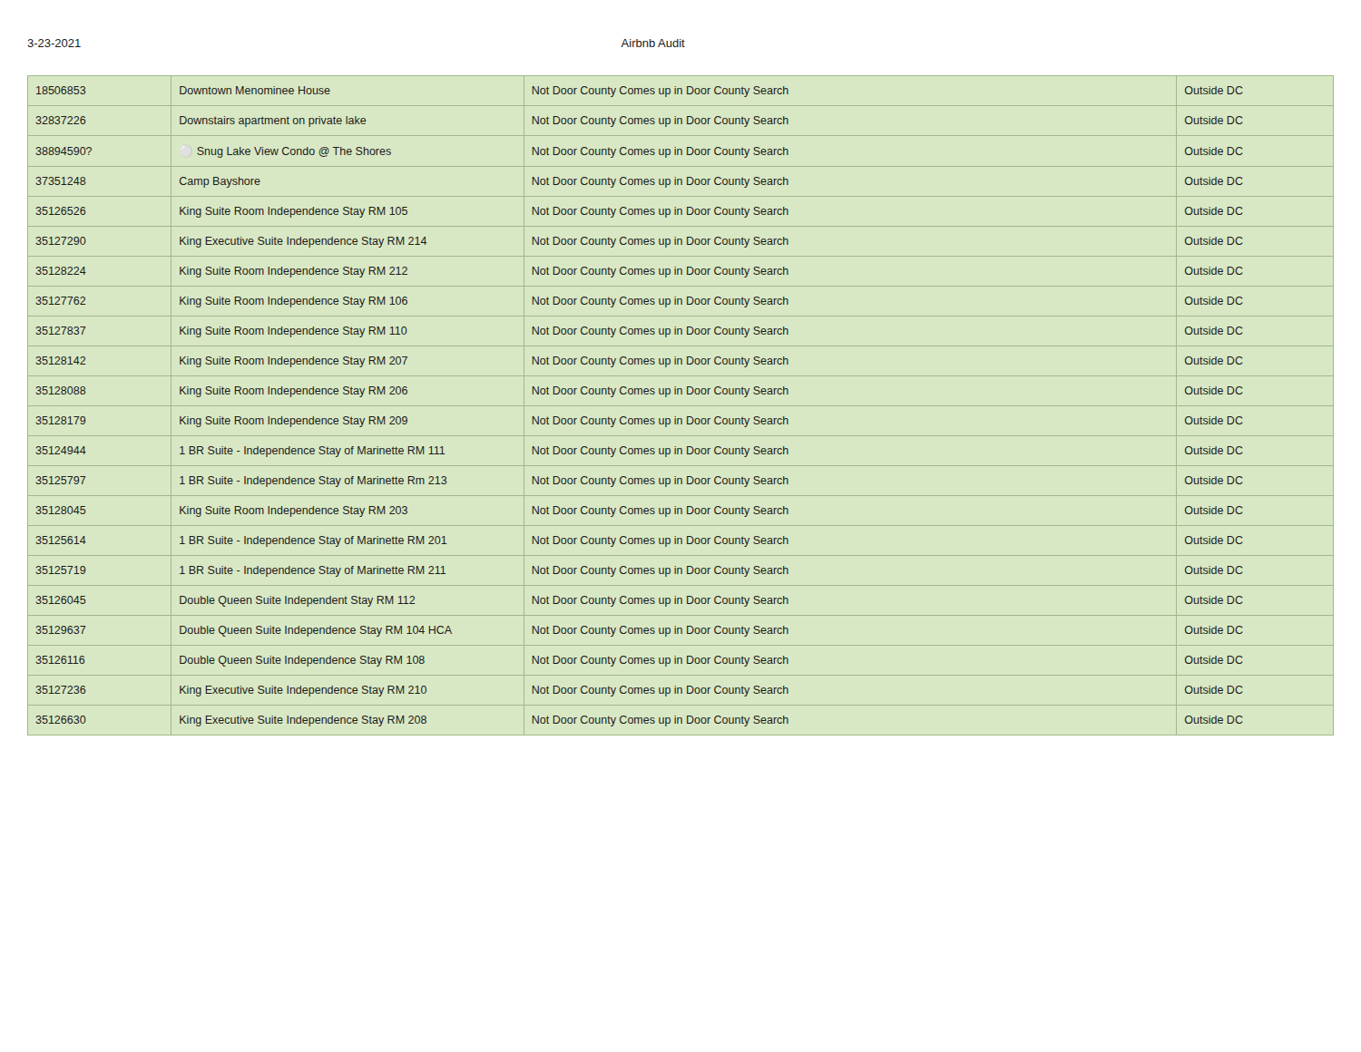3-23-2021
Airbnb Audit
| 18506853 | Downtown Menominee House | Not Door County Comes up in Door County Search | Outside DC |
| 32837226 | Downstairs apartment on private lake | Not Door County Comes up in Door County Search | Outside DC |
| 38894590? | ⚪ Snug Lake View Condo @ The Shores | Not Door County Comes up in Door County Search | Outside DC |
| 37351248 | Camp Bayshore | Not Door County Comes up in Door County Search | Outside DC |
| 35126526 | King Suite Room Independence Stay RM 105 | Not Door County Comes up in Door County Search | Outside DC |
| 35127290 | King Executive Suite Independence Stay RM 214 | Not Door County Comes up in Door County Search | Outside DC |
| 35128224 | King Suite Room Independence Stay RM 212 | Not Door County Comes up in Door County Search | Outside DC |
| 35127762 | King Suite Room Independence Stay RM 106 | Not Door County Comes up in Door County Search | Outside DC |
| 35127837 | King Suite Room Independence Stay RM 110 | Not Door County Comes up in Door County Search | Outside DC |
| 35128142 | King Suite Room Independence Stay RM 207 | Not Door County Comes up in Door County Search | Outside DC |
| 35128088 | King Suite Room Independence Stay RM 206 | Not Door County Comes up in Door County Search | Outside DC |
| 35128179 | King Suite Room Independence Stay RM 209 | Not Door County Comes up in Door County Search | Outside DC |
| 35124944 | 1 BR Suite - Independence Stay of Marinette RM 111 | Not Door County Comes up in Door County Search | Outside DC |
| 35125797 | 1 BR Suite - Independence Stay of Marinette Rm 213 | Not Door County Comes up in Door County Search | Outside DC |
| 35128045 | King Suite Room Independence Stay RM 203 | Not Door County Comes up in Door County Search | Outside DC |
| 35125614 | 1 BR Suite - Independence Stay of Marinette RM 201 | Not Door County Comes up in Door County Search | Outside DC |
| 35125719 | 1 BR Suite - Independence Stay of Marinette RM 211 | Not Door County Comes up in Door County Search | Outside DC |
| 35126045 | Double Queen Suite Independent Stay RM 112 | Not Door County Comes up in Door County Search | Outside DC |
| 35129637 | Double Queen Suite Independence Stay RM 104 HCA | Not Door County Comes up in Door County Search | Outside DC |
| 35126116 | Double Queen Suite Independence Stay RM 108 | Not Door County Comes up in Door County Search | Outside DC |
| 35127236 | King Executive Suite Independence Stay RM 210 | Not Door County Comes up in Door County Search | Outside DC |
| 35126630 | King Executive Suite Independence Stay RM 208 | Not Door County Comes up in Door County Search | Outside DC |